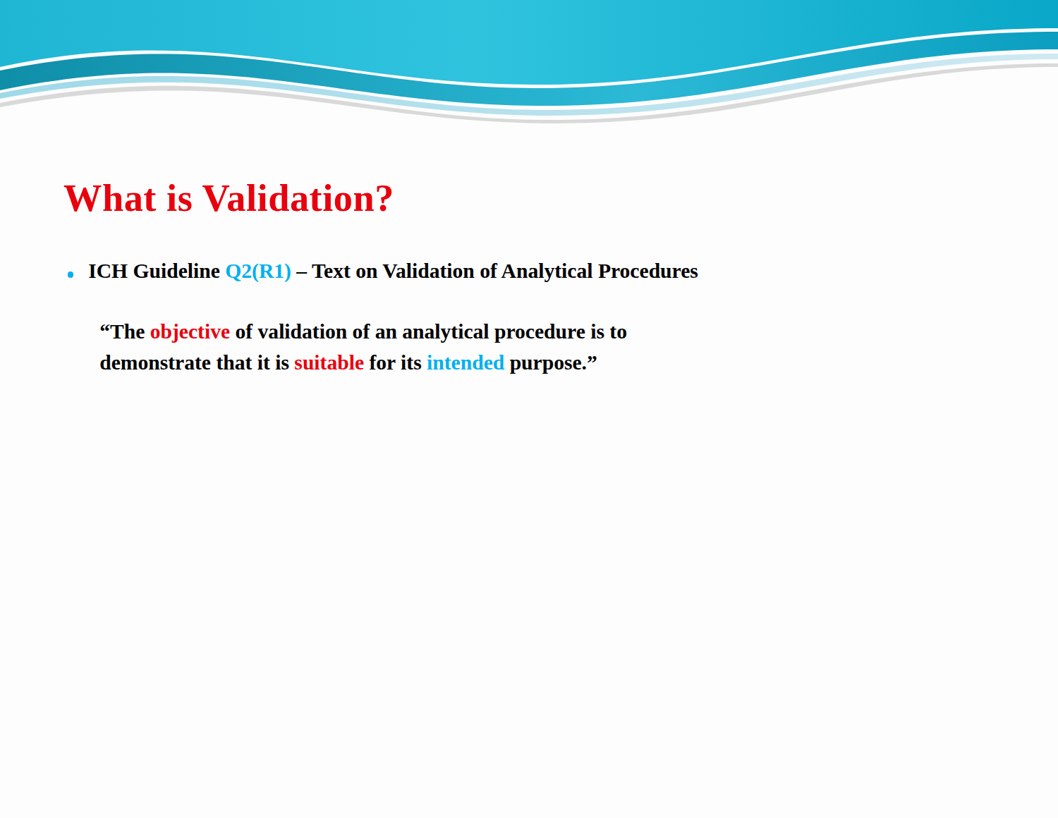What is Validation?
ICH Guideline Q2(R1) – Text on Validation of Analytical Procedures
“The objective of validation of an analytical procedure is to demonstrate that it is suitable for its intended purpose.”